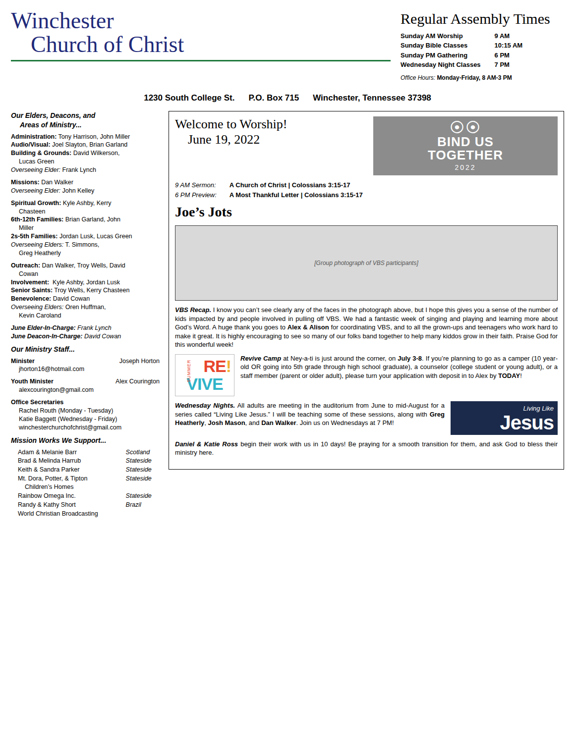WinchesterChurch of Christ
Regular Assembly Times
| Sunday AM Worship | 9 AM |
| Sunday Bible Classes | 10:15 AM |
| Sunday PM Gathering | 6 PM |
| Wednesday Night Classes | 7 PM |
Office Hours: Monday-Friday, 8 AM-3 PM
1230 South College St. P.O. Box 715 Winchester, Tennessee 37398
Our Elders, Deacons, and Areas of Ministry...
Administration: Tony Harrison, John Miller
Audio/Visual: Joel Slayton, Brian Garland
Building & Grounds: David Wilkerson, Lucas Green Overseeing Elder: Frank Lynch
Missions: Dan Walker
Overseeing Elder: John Kelley
Spiritual Growth: Kyle Ashby, Kerry Chasteen 6th-12th Families: Brian Garland, John Miller 2s-5th Families: Jordan Lusk, Lucas Green
Overseeing Elders: T. Simmons, Greg Heatherly
Outreach: Dan Walker, Troy Wells, David Cowan Involvement: Kyle Ashby, Jordan Lusk
Senior Saints: Troy Wells, Kerry Chasteen
Benevolence: David Cowan
Overseeing Elders: Oren Huffman, Kevin Caroland
June Elder-In-Charge: Frank Lynch
June Deacon-In-Charge: David Cowan
Our Ministry Staff...
Minister Joseph Horton jhorton16@hotmail.com
Youth Minister Alex Courington alexcourington@gmail.com
Office Secretaries Rachel Routh (Monday - Tuesday) Katie Baggett (Wednesday - Friday) winchesterchurchofchrist@gmail.com
Mission Works We Support...
| Adam & Melanie Barr | Scotland |
| Brad & Melinda Harrub | Stateside |
| Keith & Sandra Parker | Stateside |
| Mt. Dora, Potter, & Tipton Children’s Homes | Stateside |
| Rainbow Omega Inc. | Stateside |
| Randy & Kathy Short | Brazil |
| World Christian Broadcasting | |
Welcome to Worship!June 19, 2022
⦿⦿
BIND US
TOGETHER
2022
| 9 AM Sermon: | A Church of Christ / Colossians 3:15-17 |
| 6 PM Preview: | A Most Thankful Letter / Colossians 3:15-17 |
Joe’s Jots
[Group photograph of VBS participants]
VBS Recap. I know you can’t see clearly any of the faces in the photograph above, but I hope this gives you a sense of the number of kids impacted by and people involved in pulling off VBS. We had a fantastic week of singing and playing and learning more about God’s Word. A huge thank you goes to Alex & Alison for coordinating VBS, and to all the grown-ups and teenagers who work hard to make it great. It is highly encouraging to see so many of our folks band together to help many kiddos grow in their faith. Praise God for this wonderful week!
SUMMER RE!
VIVE
Revive Camp at Ney-a-ti is just around the corner, on July 3-8. If you’re planning to go as a camper (10 year-old OR going into 5th grade through high school graduate), a counselor (college student or young adult), or a staff member (parent or older adult), please turn your application with deposit in to Alex by TODAY!
Wednesday Nights. All adults are meeting in the auditorium from June to mid-August for a series called “Living Like Jesus.” I will be teaching some of these sessions, along with Greg Heatherly, Josh Mason, and Dan Walker. Join us on Wednesdays at 7 PM!
Living Like
Jesus
Daniel & Katie Ross begin their work with us in 10 days! Be praying for a smooth transition for them, and ask God to bless their ministry here.